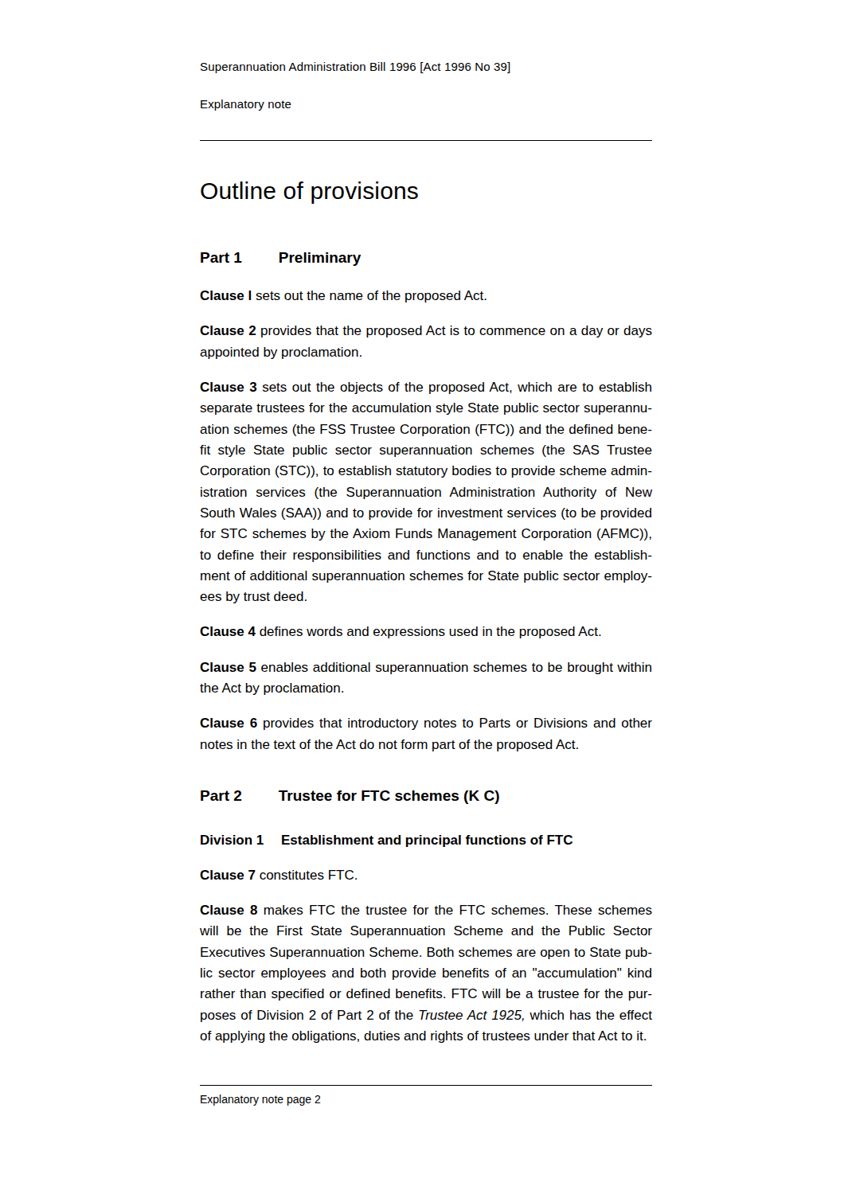Superannuation Administration Bill 1996 [Act 1996 No 39]
Explanatory note
Outline of provisions
Part 1 Preliminary
Clause l sets out the name of the proposed Act.
Clause 2 provides that the proposed Act is to commence on a day or days appointed by proclamation.
Clause 3 sets out the objects of the proposed Act, which are to establish separate trustees for the accumulation style State public sector superannuation schemes (the FSS Trustee Corporation (FTC)) and the defined benefit style State public sector superannuation schemes (the SAS Trustee Corporation (STC)), to establish statutory bodies to provide scheme administration services (the Superannuation Administration Authority of New South Wales (SAA)) and to provide for investment services (to be provided for STC schemes by the Axiom Funds Management Corporation (AFMC)), to define their responsibilities and functions and to enable the establishment of additional superannuation schemes for State public sector employees by trust deed.
Clause 4 defines words and expressions used in the proposed Act.
Clause 5 enables additional superannuation schemes to be brought within the Act by proclamation.
Clause 6 provides that introductory notes to Parts or Divisions and other notes in the text of the Act do not form part of the proposed Act.
Part 2 Trustee for FTC schemes (K C)
Division 1 Establishment and principal functions of FTC
Clause 7 constitutes FTC.
Clause 8 makes FTC the trustee for the FTC schemes. These schemes will be the First State Superannuation Scheme and the Public Sector Executives Superannuation Scheme. Both schemes are open to State public sector employees and both provide benefits of an "accumulation" kind rather than specified or defined benefits. FTC will be a trustee for the purposes of Division 2 of Part 2 of the Trustee Act 1925, which has the effect of applying the obligations, duties and rights of trustees under that Act to it.
Explanatory note page 2